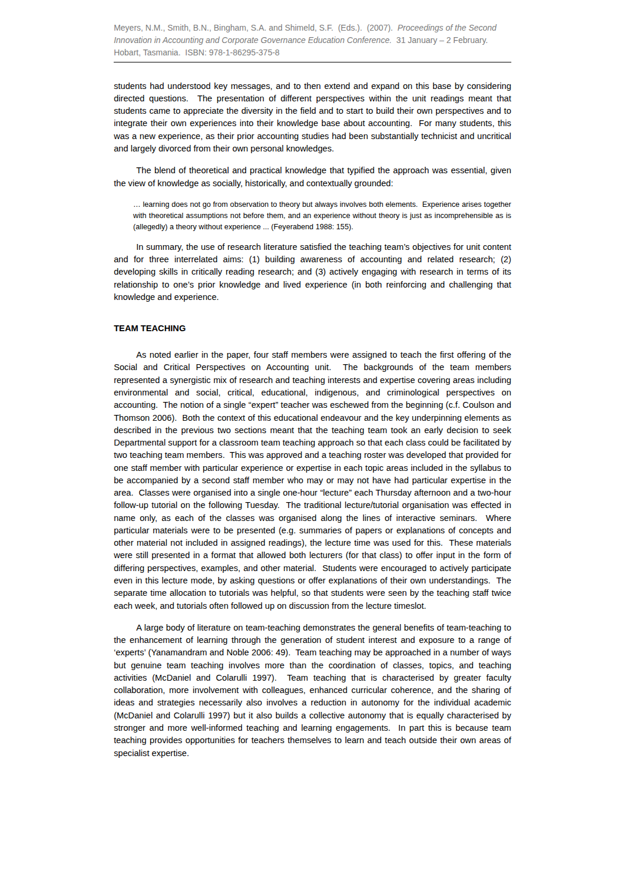Meyers, N.M., Smith, B.N., Bingham, S.A. and Shimeld, S.F. (Eds.). (2007). Proceedings of the Second Innovation in Accounting and Corporate Governance Education Conference. 31 January – 2 February. Hobart, Tasmania. ISBN: 978-1-86295-375-8
students had understood key messages, and to then extend and expand on this base by considering directed questions. The presentation of different perspectives within the unit readings meant that students came to appreciate the diversity in the field and to start to build their own perspectives and to integrate their own experiences into their knowledge base about accounting. For many students, this was a new experience, as their prior accounting studies had been substantially technicist and uncritical and largely divorced from their own personal knowledges.
The blend of theoretical and practical knowledge that typified the approach was essential, given the view of knowledge as socially, historically, and contextually grounded:
… learning does not go from observation to theory but always involves both elements. Experience arises together with theoretical assumptions not before them, and an experience without theory is just as incomprehensible as is (allegedly) a theory without experience ... (Feyerabend 1988: 155).
In summary, the use of research literature satisfied the teaching team’s objectives for unit content and for three interrelated aims: (1) building awareness of accounting and related research; (2) developing skills in critically reading research; and (3) actively engaging with research in terms of its relationship to one’s prior knowledge and lived experience (in both reinforcing and challenging that knowledge and experience.
TEAM TEACHING
As noted earlier in the paper, four staff members were assigned to teach the first offering of the Social and Critical Perspectives on Accounting unit. The backgrounds of the team members represented a synergistic mix of research and teaching interests and expertise covering areas including environmental and social, critical, educational, indigenous, and criminological perspectives on accounting. The notion of a single “expert” teacher was eschewed from the beginning (c.f. Coulson and Thomson 2006). Both the context of this educational endeavour and the key underpinning elements as described in the previous two sections meant that the teaching team took an early decision to seek Departmental support for a classroom team teaching approach so that each class could be facilitated by two teaching team members. This was approved and a teaching roster was developed that provided for one staff member with particular experience or expertise in each topic areas included in the syllabus to be accompanied by a second staff member who may or may not have had particular expertise in the area. Classes were organised into a single one-hour “lecture” each Thursday afternoon and a two-hour follow-up tutorial on the following Tuesday. The traditional lecture/tutorial organisation was effected in name only, as each of the classes was organised along the lines of interactive seminars. Where particular materials were to be presented (e.g. summaries of papers or explanations of concepts and other material not included in assigned readings), the lecture time was used for this. These materials were still presented in a format that allowed both lecturers (for that class) to offer input in the form of differing perspectives, examples, and other material. Students were encouraged to actively participate even in this lecture mode, by asking questions or offer explanations of their own understandings. The separate time allocation to tutorials was helpful, so that students were seen by the teaching staff twice each week, and tutorials often followed up on discussion from the lecture timeslot.
A large body of literature on team-teaching demonstrates the general benefits of team-teaching to the enhancement of learning through the generation of student interest and exposure to a range of ‘experts’ (Yanamandram and Noble 2006: 49). Team teaching may be approached in a number of ways but genuine team teaching involves more than the coordination of classes, topics, and teaching activities (McDaniel and Colarulli 1997). Team teaching that is characterised by greater faculty collaboration, more involvement with colleagues, enhanced curricular coherence, and the sharing of ideas and strategies necessarily also involves a reduction in autonomy for the individual academic (McDaniel and Colarulli 1997) but it also builds a collective autonomy that is equally characterised by stronger and more well-informed teaching and learning engagements. In part this is because team teaching provides opportunities for teachers themselves to learn and teach outside their own areas of specialist expertise.